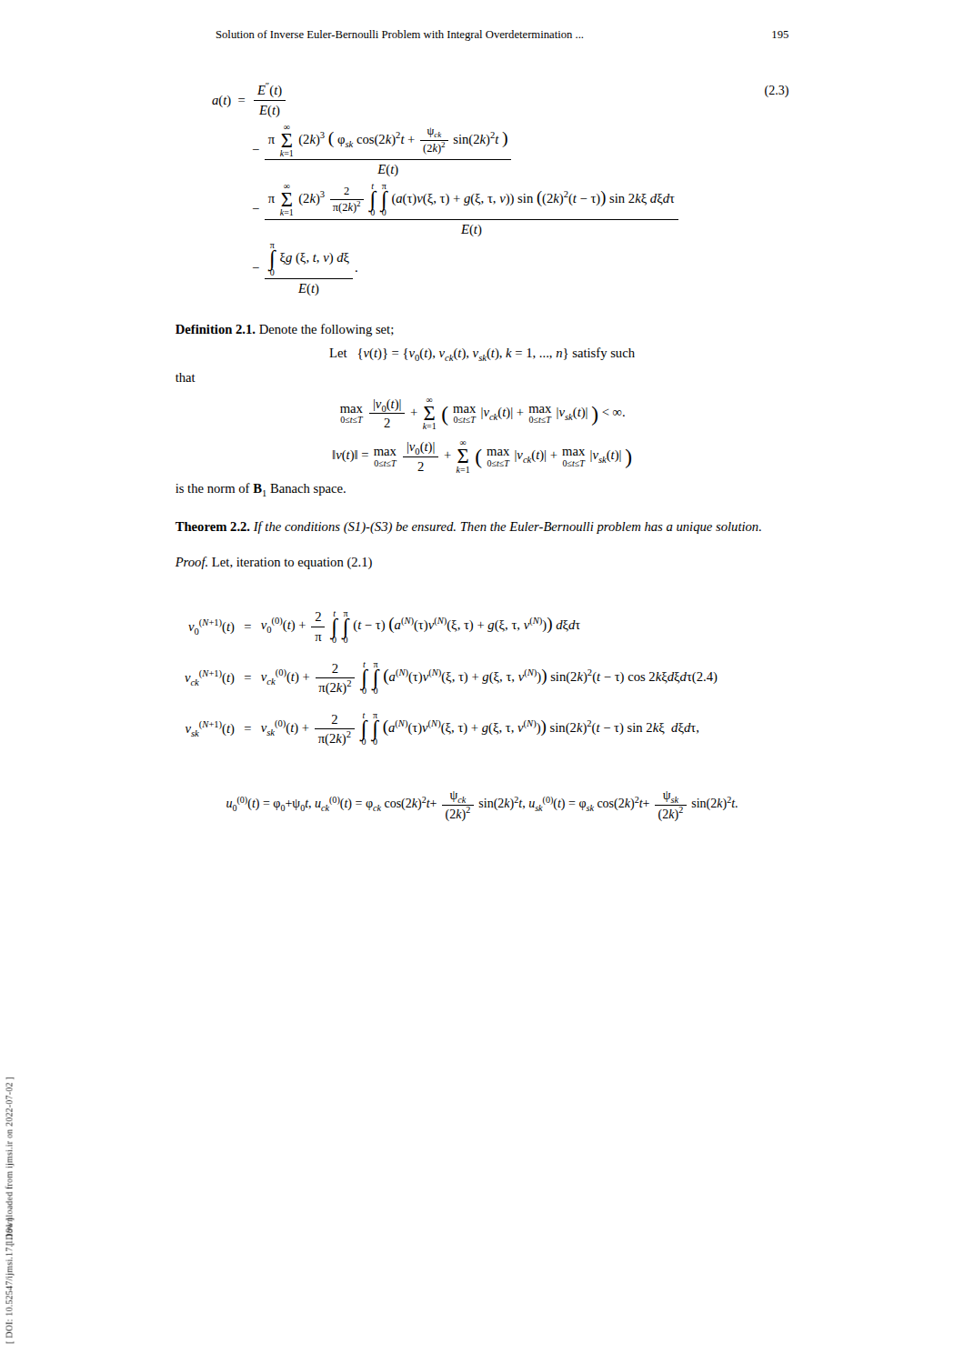[ DOI: 10.52547/ijmsi.17.1.191 ]
[ Downloaded from ijmsi.ir on 2022-07-02 ]
Solution of Inverse Euler-Bernoulli Problem with Integral Overdetermination ... 195
(2.3)
| a ( t ) | = | E ″ ( t ) E ( t ) |
| | | − π ∞ Σ k =1 (2 k ) 3 ( φ sk cos(2 k ) 2 t + ψ ck (2 k ) 2 sin(2 k ) 2 t ) E ( t ) |
| | | − π ∞ Σ k =1 (2 k ) 3 2 π(2 k ) 2 t ∫ 0 π ∫ 0 ( a (τ) v (ξ, τ) + g (ξ, τ, v )) sin ( (2 k ) 2 ( t − τ) ) sin 2 k ξ d ξ d τ E ( t ) |
| | | − π ∫ 0 ξ g (ξ, t , v ) d ξ E ( t ) . |
Definition 2.1. Denote the following set;
Let {v(t)} = {v0(t), vck(t), vsk(t), k = 1, ..., n} satisfy such
that
max 0≤t≤T |v0(t)| 2 + ∞ Σ k=1 ( max 0≤t≤T |vck(t)| + max 0≤t≤T |vsk(t)| ) < ∞.
‖v(t)‖ = max 0≤t≤T |v0(t)| 2 + ∞ Σ k=1 ( max 0≤t≤T |vck(t)| + max 0≤t≤T |vsk(t)| )
is the norm of B1 Banach space.
Theorem 2.2. If the conditions (S1)-(S3) be ensured. Then the Euler-Bernoulli problem has a unique solution.
Proof. Let, iteration to equation (2.1)
| v 0 ( N +1) ( t ) | = | v 0 (0) ( t ) + 2 π t ∫ 0 π ∫ 0 ( t − τ) ( a ( N ) (τ) v ( N ) (ξ, τ) + g (ξ, τ, v ( N ) ) ) d ξ d τ | |
| v ck ( N +1) ( t ) | = | v ck (0) ( t ) + 2 π(2 k ) 2 t ∫ 0 π ∫ 0 ( a ( N ) (τ) v ( N ) (ξ, τ) + g (ξ, τ, v ( N ) ) ) sin(2 k ) 2 ( t − τ) cos 2 k ξ d ξ d τ (2.4) | |
| v sk ( N +1) ( t ) | = | v sk (0) ( t ) + 2 π(2 k ) 2 t ∫ 0 π ∫ 0 ( a ( N ) (τ) v ( N ) (ξ, τ) + g (ξ, τ, v ( N ) ) ) sin(2 k ) 2 ( t − τ) sin 2 k ξ d ξ d τ, | |
u0(0)(t) = φ0+ψ0t, uck(0)(t) = φck cos(2k)2t+ ψck (2k)2 sin(2k)2t, usk(0)(t) = φsk cos(2k)2t+ ψsk (2k)2 sin(2k)2t.